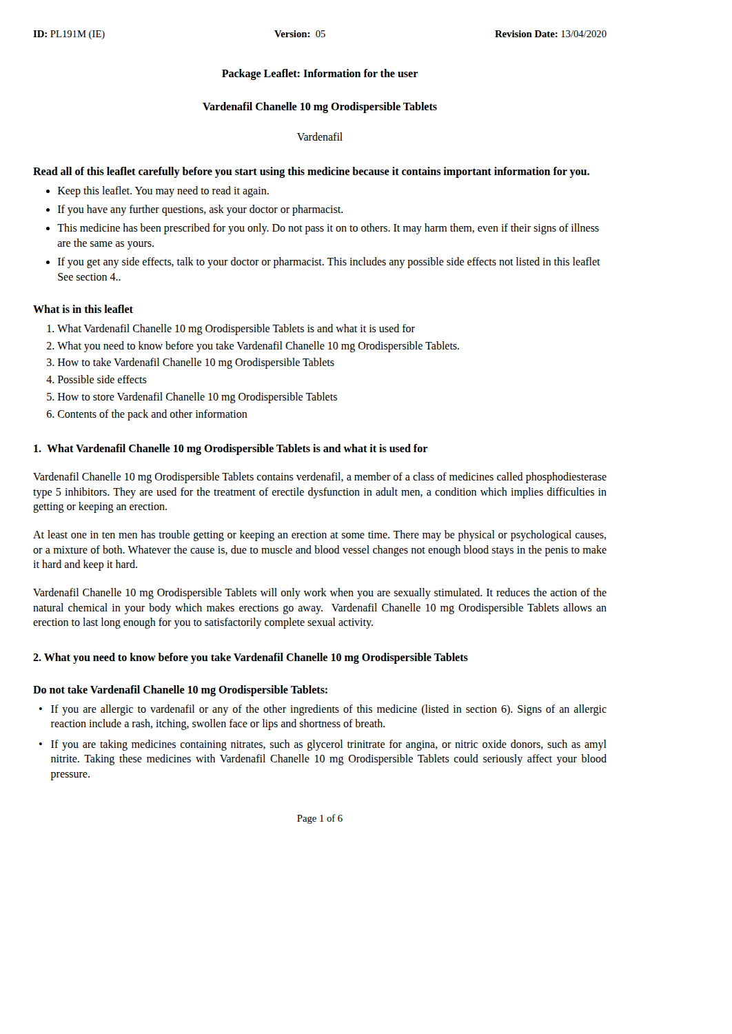ID: PL191M (IE)
Version: 05
Revision Date: 13/04/2020
Package Leaflet: Information for the user
Vardenafil Chanelle 10 mg Orodispersible Tablets
Vardenafil
Read all of this leaflet carefully before you start using this medicine because it contains important information for you.
Keep this leaflet. You may need to read it again.
If you have any further questions, ask your doctor or pharmacist.
This medicine has been prescribed for you only. Do not pass it on to others. It may harm them, even if their signs of illness are the same as yours.
If you get any side effects, talk to your doctor or pharmacist. This includes any possible side effects not listed in this leaflet See section 4..
What is in this leaflet
What Vardenafil Chanelle 10 mg Orodispersible Tablets is and what it is used for
What you need to know before you take Vardenafil Chanelle 10 mg Orodispersible Tablets.
How to take Vardenafil Chanelle 10 mg Orodispersible Tablets
Possible side effects
How to store Vardenafil Chanelle 10 mg Orodispersible Tablets
Contents of the pack and other information
1. What Vardenafil Chanelle 10 mg Orodispersible Tablets is and what it is used for
Vardenafil Chanelle 10 mg Orodispersible Tablets contains verdenafil, a member of a class of medicines called phosphodiesterase type 5 inhibitors. They are used for the treatment of erectile dysfunction in adult men, a condition which implies difficulties in getting or keeping an erection.
At least one in ten men has trouble getting or keeping an erection at some time. There may be physical or psychological causes, or a mixture of both. Whatever the cause is, due to muscle and blood vessel changes not enough blood stays in the penis to make it hard and keep it hard.
Vardenafil Chanelle 10 mg Orodispersible Tablets will only work when you are sexually stimulated. It reduces the action of the natural chemical in your body which makes erections go away. Vardenafil Chanelle 10 mg Orodispersible Tablets allows an erection to last long enough for you to satisfactorily complete sexual activity.
2. What you need to know before you take Vardenafil Chanelle 10 mg Orodispersible Tablets
Do not take Vardenafil Chanelle 10 mg Orodispersible Tablets:
If you are allergic to vardenafil or any of the other ingredients of this medicine (listed in section 6). Signs of an allergic reaction include a rash, itching, swollen face or lips and shortness of breath.
If you are taking medicines containing nitrates, such as glycerol trinitrate for angina, or nitric oxide donors, such as amyl nitrite. Taking these medicines with Vardenafil Chanelle 10 mg Orodispersible Tablets could seriously affect your blood pressure.
Page 1 of 6